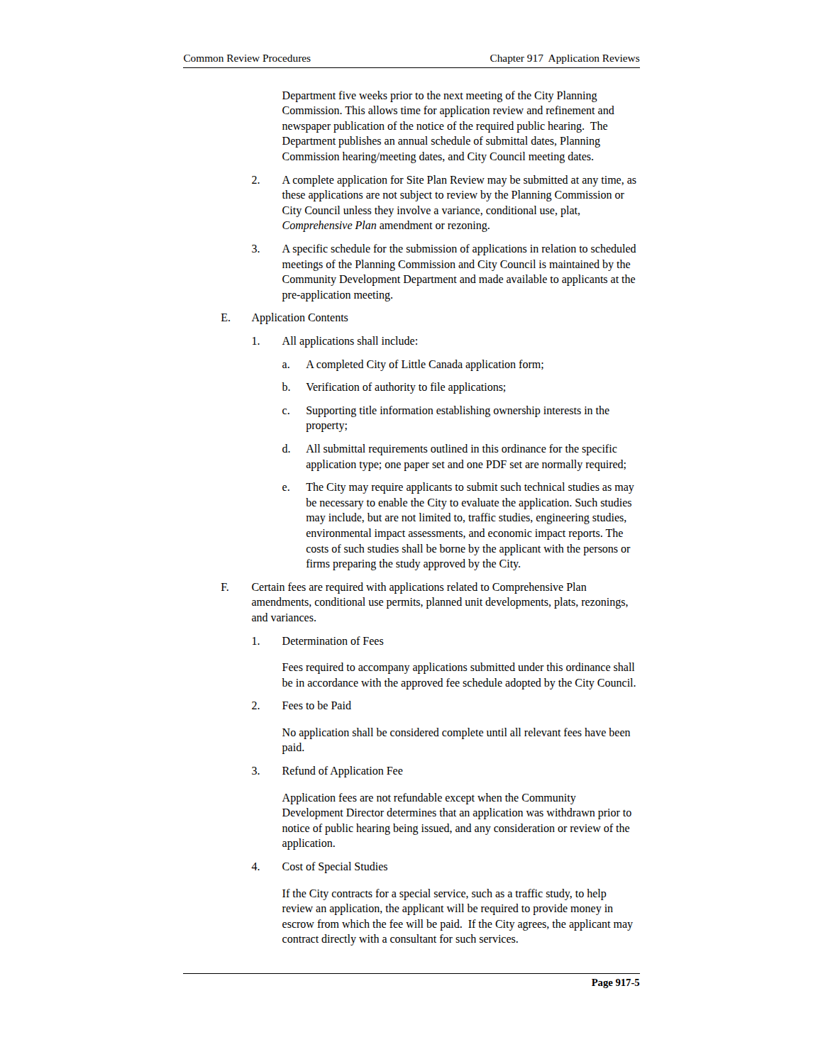Common Review Procedures
Chapter 917 Application Reviews
Department five weeks prior to the next meeting of the City Planning Commission. This allows time for application review and refinement and newspaper publication of the notice of the required public hearing. The Department publishes an annual schedule of submittal dates, Planning Commission hearing/meeting dates, and City Council meeting dates.
2.
A complete application for Site Plan Review may be submitted at any time, as these applications are not subject to review by the Planning Commission or City Council unless they involve a variance, conditional use, plat, Comprehensive Plan amendment or rezoning.
3.
A specific schedule for the submission of applications in relation to scheduled meetings of the Planning Commission and City Council is maintained by the Community Development Department and made available to applicants at the pre-application meeting.
E.
Application Contents
1.
All applications shall include:
a.
A completed City of Little Canada application form;
b.
Verification of authority to file applications;
c.
Supporting title information establishing ownership interests in the property;
d.
All submittal requirements outlined in this ordinance for the specific application type; one paper set and one PDF set are normally required;
e.
The City may require applicants to submit such technical studies as may be necessary to enable the City to evaluate the application. Such studies may include, but are not limited to, traffic studies, engineering studies, environmental impact assessments, and economic impact reports. The costs of such studies shall be borne by the applicant with the persons or firms preparing the study approved by the City.
F.
Certain fees are required with applications related to Comprehensive Plan amendments, conditional use permits, planned unit developments, plats, rezonings, and variances.
1.
Determination of Fees
Fees required to accompany applications submitted under this ordinance shall be in accordance with the approved fee schedule adopted by the City Council.
2.
Fees to be Paid
No application shall be considered complete until all relevant fees have been paid.
3.
Refund of Application Fee
Application fees are not refundable except when the Community Development Director determines that an application was withdrawn prior to notice of public hearing being issued, and any consideration or review of the application.
4.
Cost of Special Studies
If the City contracts for a special service, such as a traffic study, to help review an application, the applicant will be required to provide money in escrow from which the fee will be paid. If the City agrees, the applicant may contract directly with a consultant for such services.
Page 917-5